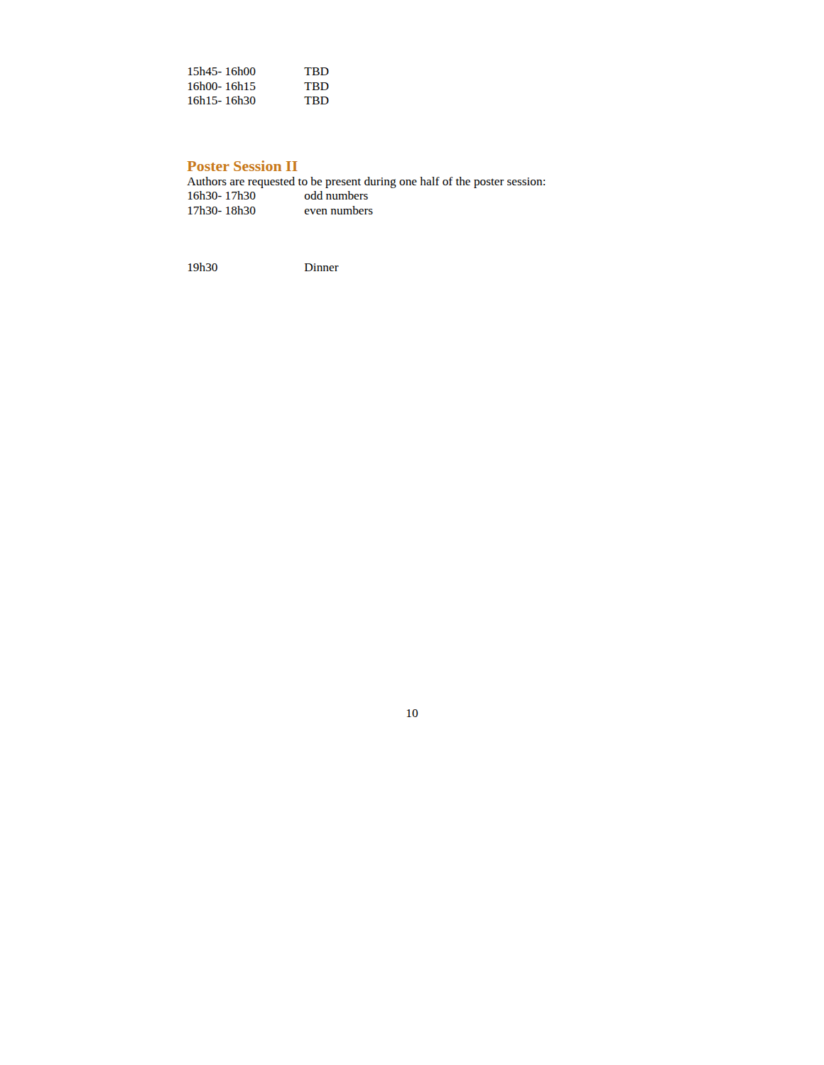| 15h45- 16h00 | TBD |
| 16h00- 16h15 | TBD |
| 16h15- 16h30 | TBD |
Poster Session II
Authors are requested to be present during one half of the poster session:
| 16h30- 17h30 | odd numbers |
| 17h30- 18h30 | even numbers |
| 19h30 | Dinner |
10